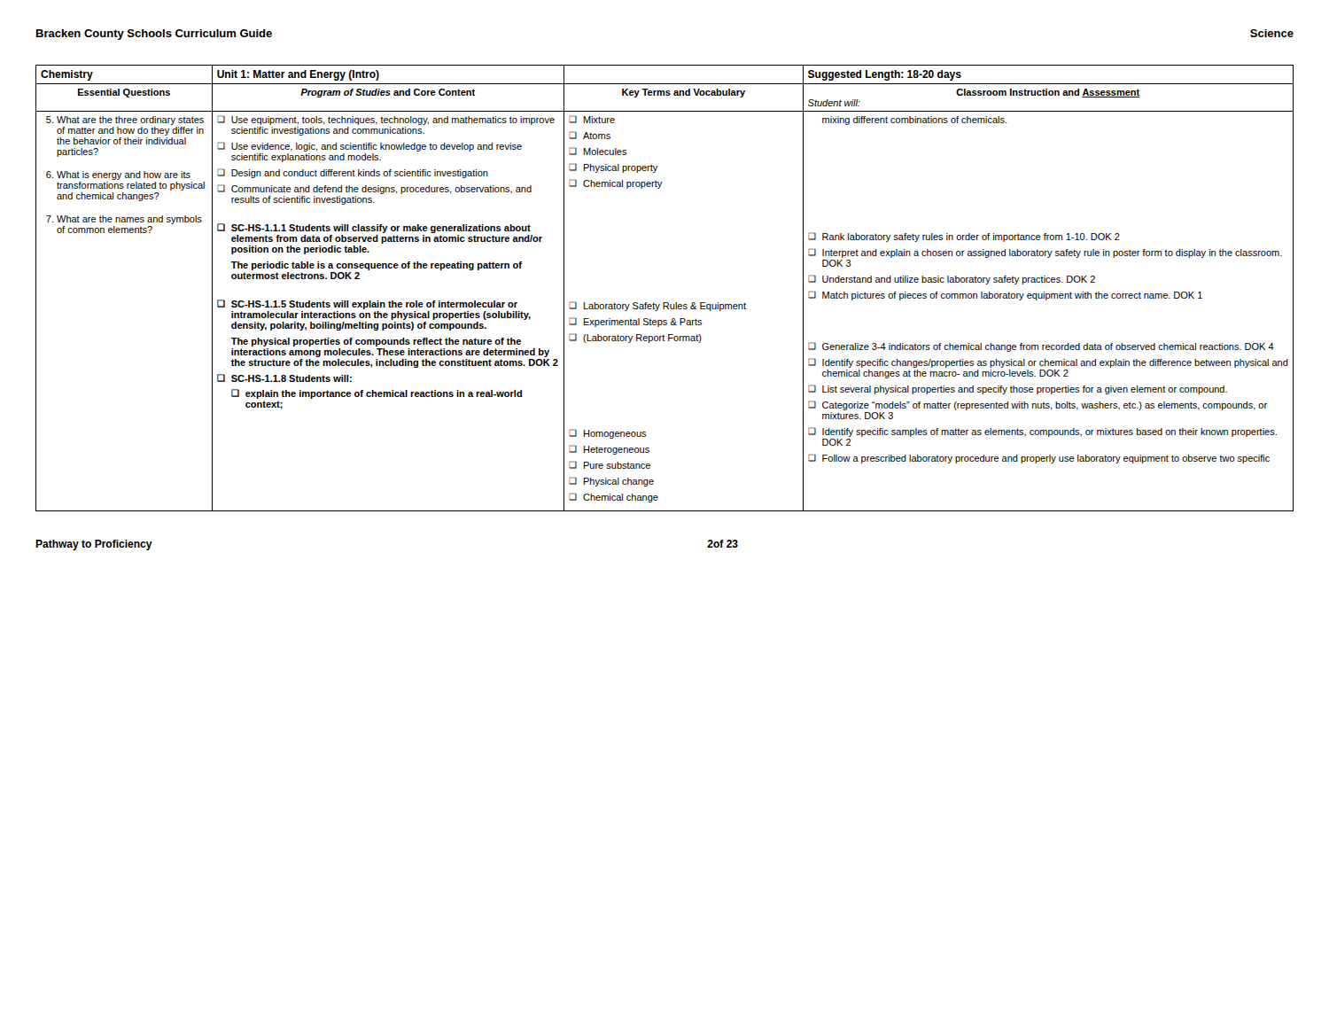Bracken County Schools Curriculum Guide Science
| Chemistry | Unit 1: Matter and Energy (Intro) | | Suggested Length: 18-20 days |
| Essential Questions | Program of Studies and Core Content | Key Terms and Vocabulary | Classroom Instruction and Assessment Student will: |
| What are the three ordinary states of matter and how do they differ in the behavior of their individual particles? What is energy and how are its transformations related to physical and chemical changes? What are the names and symbols of common elements? | Use equipment, tools, techniques, technology, and mathematics to improve scientific investigations and communications. Use evidence, logic, and scientific knowledge to develop and revise scientific explanations and models. Design and conduct different kinds of scientific investigation Communicate and defend the designs, procedures, observations, and results of scientific investigations. SC-HS-1.1.1 Students will classify or make generalizations about elements from data of observed patterns in atomic structure and/or position on the periodic table. The periodic table is a consequence of the repeating pattern of outermost electrons. DOK 2 SC-HS-1.1.5 Students will explain the role of intermolecular or intramolecular interactions on the physical properties (solubility, density, polarity, boiling/melting points) of compounds. The physical properties of compounds reflect the nature of the interactions among molecules. These interactions are determined by the structure of the molecules, including the constituent atoms. DOK 2 SC-HS-1.1.8 Students will: explain the importance of chemical reactions in a real-world context; | Mixture Atoms Molecules Physical property Chemical property Laboratory Safety Rules & Equipment Experimental Steps & Parts (Laboratory Report Format) Homogeneous Heterogeneous Pure substance Physical change Chemical change | mixing different combinations of chemicals. Rank laboratory safety rules in order of importance from 1-10. DOK 2 Interpret and explain a chosen or assigned laboratory safety rule in poster form to display in the classroom. DOK 3 Understand and utilize basic laboratory safety practices. DOK 2 Match pictures of pieces of common laboratory equipment with the correct name. DOK 1 Generalize 3-4 indicators of chemical change from recorded data of observed chemical reactions. DOK 4 Identify specific changes/properties as physical or chemical and explain the difference between physical and chemical changes at the macro- and micro-levels. DOK 2 List several physical properties and specify those properties for a given element or compound. Categorize “models” of matter (represented with nuts, bolts, washers, etc.) as elements, compounds, or mixtures. DOK 3 Identify specific samples of matter as elements, compounds, or mixtures based on their known properties. DOK 2 Follow a prescribed laboratory procedure and properly use laboratory equipment to observe two specific |
Pathway to Proficiency 2of 23